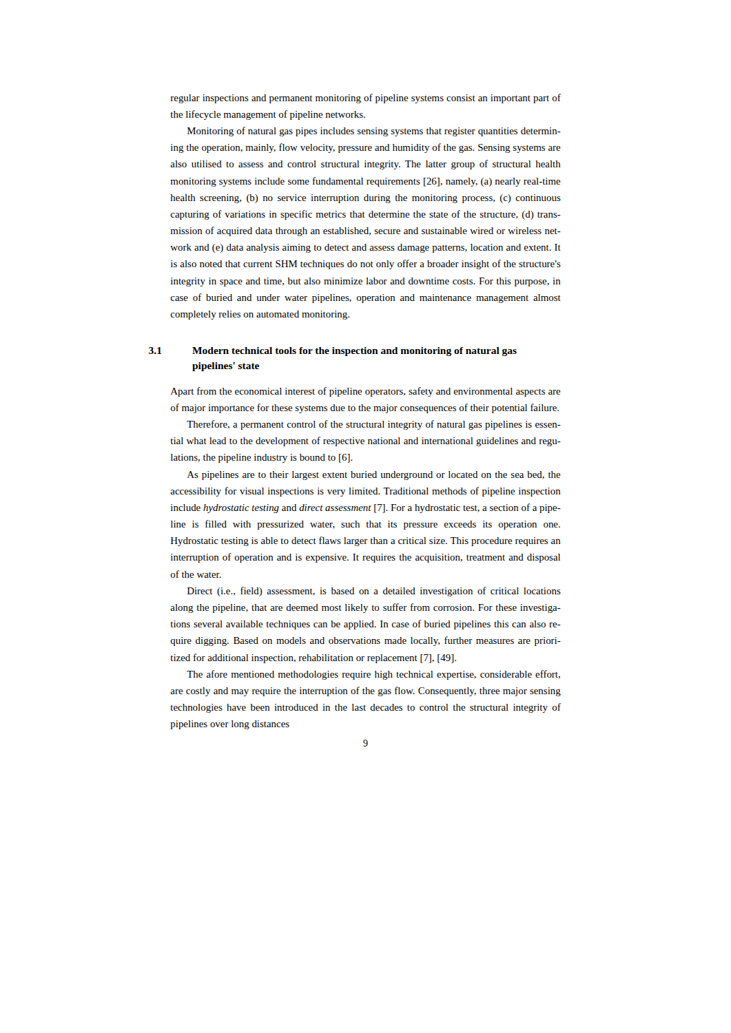regular inspections and permanent monitoring of pipeline systems consist an important part of the lifecycle management of pipeline networks.
Monitoring of natural gas pipes includes sensing systems that register quantities determining the operation, mainly, flow velocity, pressure and humidity of the gas. Sensing systems are also utilised to assess and control structural integrity. The latter group of structural health monitoring systems include some fundamental requirements [26], namely, (a) nearly real-time health screening, (b) no service interruption during the monitoring process, (c) continuous capturing of variations in specific metrics that determine the state of the structure, (d) transmission of acquired data through an established, secure and sustainable wired or wireless network and (e) data analysis aiming to detect and assess damage patterns, location and extent. It is also noted that current SHM techniques do not only offer a broader insight of the structure's integrity in space and time, but also minimize labor and downtime costs. For this purpose, in case of buried and under water pipelines, operation and maintenance management almost completely relies on automated monitoring.
3.1 Modern technical tools for the inspection and monitoring of natural gas pipelines' state
Apart from the economical interest of pipeline operators, safety and environmental aspects are of major importance for these systems due to the major consequences of their potential failure.
Therefore, a permanent control of the structural integrity of natural gas pipelines is essential what lead to the development of respective national and international guidelines and regulations, the pipeline industry is bound to [6].
As pipelines are to their largest extent buried underground or located on the sea bed, the accessibility for visual inspections is very limited. Traditional methods of pipeline inspection include hydrostatic testing and direct assessment [7]. For a hydrostatic test, a section of a pipeline is filled with pressurized water, such that its pressure exceeds its operation one. Hydrostatic testing is able to detect flaws larger than a critical size. This procedure requires an interruption of operation and is expensive. It requires the acquisition, treatment and disposal of the water.
Direct (i.e., field) assessment, is based on a detailed investigation of critical locations along the pipeline, that are deemed most likely to suffer from corrosion. For these investigations several available techniques can be applied. In case of buried pipelines this can also require digging. Based on models and observations made locally, further measures are prioritized for additional inspection, rehabilitation or replacement [7], [49].
The afore mentioned methodologies require high technical expertise, considerable effort, are costly and may require the interruption of the gas flow. Consequently, three major sensing technologies have been introduced in the last decades to control the structural integrity of pipelines over long distances
9